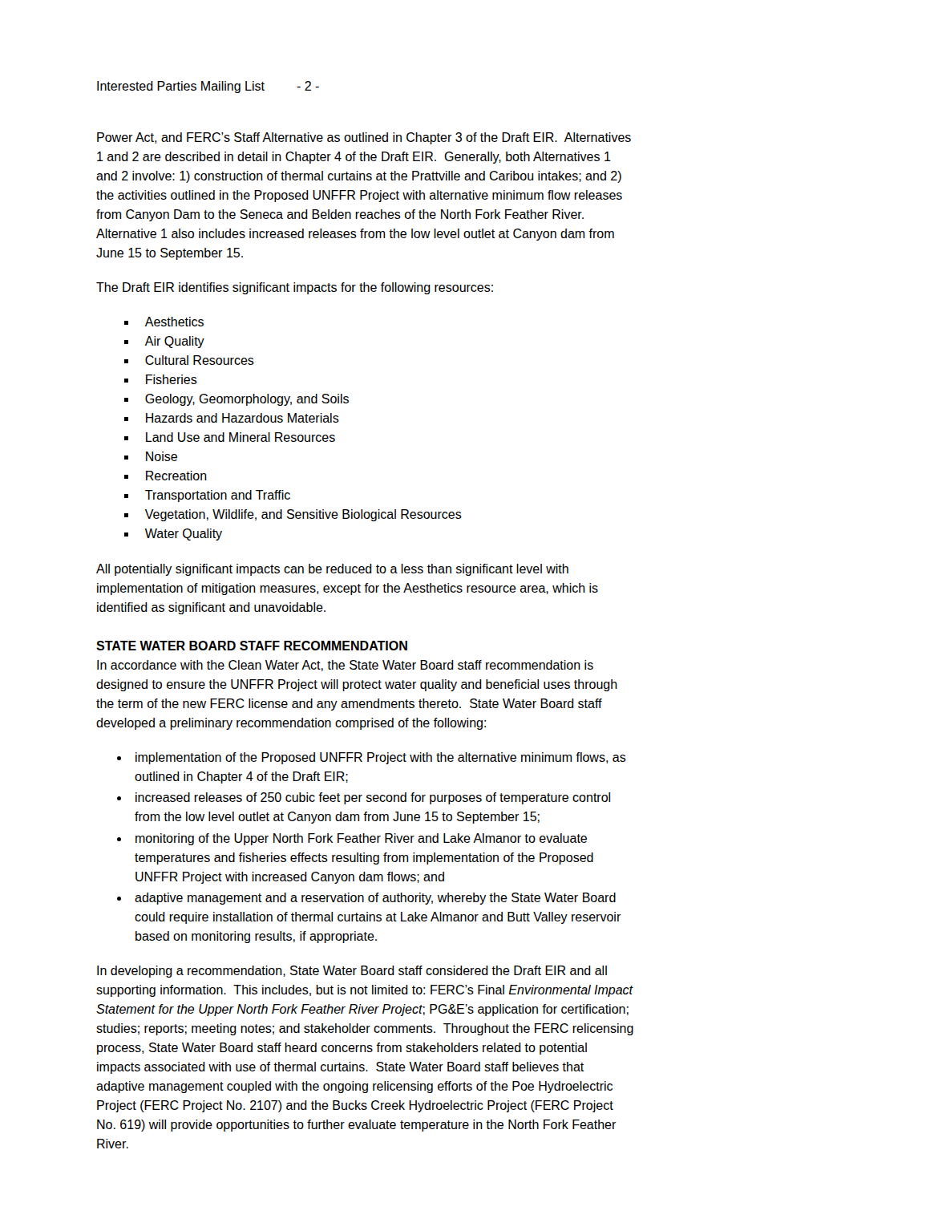Interested Parties Mailing List - 2 -
Power Act, and FERC’s Staff Alternative as outlined in Chapter 3 of the Draft EIR. Alternatives 1 and 2 are described in detail in Chapter 4 of the Draft EIR. Generally, both Alternatives 1 and 2 involve: 1) construction of thermal curtains at the Prattville and Caribou intakes; and 2) the activities outlined in the Proposed UNFFR Project with alternative minimum flow releases from Canyon Dam to the Seneca and Belden reaches of the North Fork Feather River. Alternative 1 also includes increased releases from the low level outlet at Canyon dam from June 15 to September 15.
The Draft EIR identifies significant impacts for the following resources:
Aesthetics
Air Quality
Cultural Resources
Fisheries
Geology, Geomorphology, and Soils
Hazards and Hazardous Materials
Land Use and Mineral Resources
Noise
Recreation
Transportation and Traffic
Vegetation, Wildlife, and Sensitive Biological Resources
Water Quality
All potentially significant impacts can be reduced to a less than significant level with implementation of mitigation measures, except for the Aesthetics resource area, which is identified as significant and unavoidable.
State Water Board Staff Recommendation
In accordance with the Clean Water Act, the State Water Board staff recommendation is designed to ensure the UNFFR Project will protect water quality and beneficial uses through the term of the new FERC license and any amendments thereto. State Water Board staff developed a preliminary recommendation comprised of the following:
implementation of the Proposed UNFFR Project with the alternative minimum flows, as outlined in Chapter 4 of the Draft EIR;
increased releases of 250 cubic feet per second for purposes of temperature control from the low level outlet at Canyon dam from June 15 to September 15;
monitoring of the Upper North Fork Feather River and Lake Almanor to evaluate temperatures and fisheries effects resulting from implementation of the Proposed UNFFR Project with increased Canyon dam flows; and
adaptive management and a reservation of authority, whereby the State Water Board could require installation of thermal curtains at Lake Almanor and Butt Valley reservoir based on monitoring results, if appropriate.
In developing a recommendation, State Water Board staff considered the Draft EIR and all supporting information. This includes, but is not limited to: FERC’s Final Environmental Impact Statement for the Upper North Fork Feather River Project; PG&E’s application for certification; studies; reports; meeting notes; and stakeholder comments. Throughout the FERC relicensing process, State Water Board staff heard concerns from stakeholders related to potential impacts associated with use of thermal curtains. State Water Board staff believes that adaptive management coupled with the ongoing relicensing efforts of the Poe Hydroelectric Project (FERC Project No. 2107) and the Bucks Creek Hydroelectric Project (FERC Project No. 619) will provide opportunities to further evaluate temperature in the North Fork Feather River.